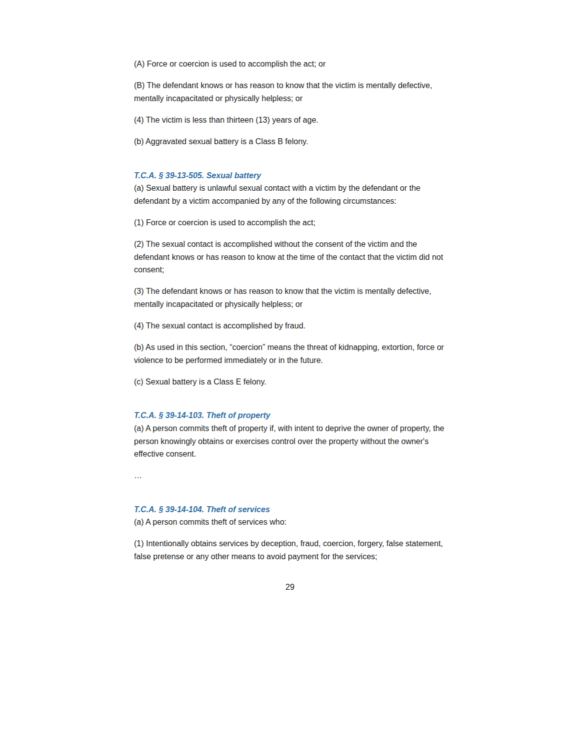(A) Force or coercion is used to accomplish the act; or
(B) The defendant knows or has reason to know that the victim is mentally defective, mentally incapacitated or physically helpless; or
(4) The victim is less than thirteen (13) years of age.
(b) Aggravated sexual battery is a Class B felony.
T.C.A. § 39-13-505. Sexual battery
(a) Sexual battery is unlawful sexual contact with a victim by the defendant or the defendant by a victim accompanied by any of the following circumstances:
(1) Force or coercion is used to accomplish the act;
(2) The sexual contact is accomplished without the consent of the victim and the defendant knows or has reason to know at the time of the contact that the victim did not consent;
(3) The defendant knows or has reason to know that the victim is mentally defective, mentally incapacitated or physically helpless; or
(4) The sexual contact is accomplished by fraud.
(b) As used in this section, “coercion” means the threat of kidnapping, extortion, force or violence to be performed immediately or in the future.
(c) Sexual battery is a Class E felony.
T.C.A. § 39-14-103. Theft of property
(a) A person commits theft of property if, with intent to deprive the owner of property, the person knowingly obtains or exercises control over the property without the owner's effective consent.
…
T.C.A. § 39-14-104. Theft of services
(a) A person commits theft of services who:
(1) Intentionally obtains services by deception, fraud, coercion, forgery, false statement, false pretense or any other means to avoid payment for the services;
29